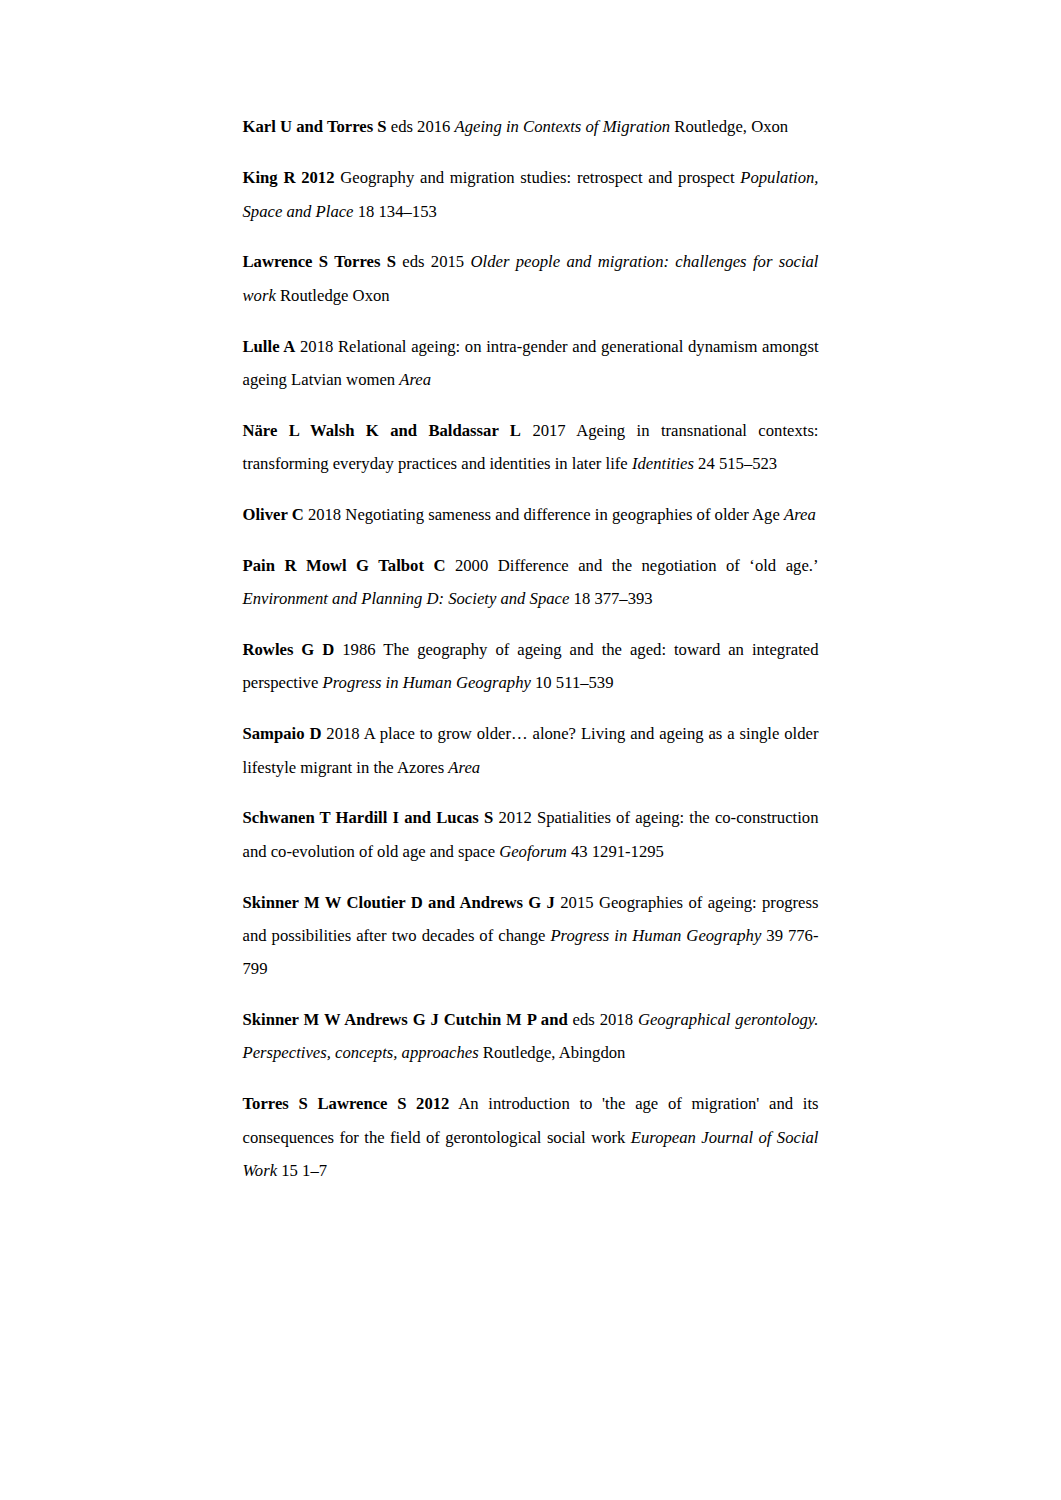Karl U and Torres S eds 2016 Ageing in Contexts of Migration Routledge, Oxon
King R 2012 Geography and migration studies: retrospect and prospect Population, Space and Place 18 134–153
Lawrence S Torres S eds 2015 Older people and migration: challenges for social work Routledge Oxon
Lulle A 2018 Relational ageing: on intra-gender and generational dynamism amongst ageing Latvian women Area
Näre L Walsh K and Baldassar L 2017 Ageing in transnational contexts: transforming everyday practices and identities in later life Identities 24 515–523
Oliver C 2018 Negotiating sameness and difference in geographies of older Age Area
Pain R Mowl G Talbot C 2000 Difference and the negotiation of ‘old age.’ Environment and Planning D: Society and Space 18 377–393
Rowles G D 1986 The geography of ageing and the aged: toward an integrated perspective Progress in Human Geography 10 511–539
Sampaio D 2018 A place to grow older… alone? Living and ageing as a single older lifestyle migrant in the Azores Area
Schwanen T Hardill I and Lucas S 2012 Spatialities of ageing: the co-construction and co-evolution of old age and space Geoforum 43 1291-1295
Skinner M W Cloutier D and Andrews G J 2015 Geographies of ageing: progress and possibilities after two decades of change Progress in Human Geography 39 776-799
Skinner M W Andrews G J Cutchin M P and eds 2018 Geographical gerontology. Perspectives, concepts, approaches Routledge, Abingdon
Torres S Lawrence S 2012 An introduction to 'the age of migration' and its consequences for the field of gerontological social work European Journal of Social Work 15 1–7